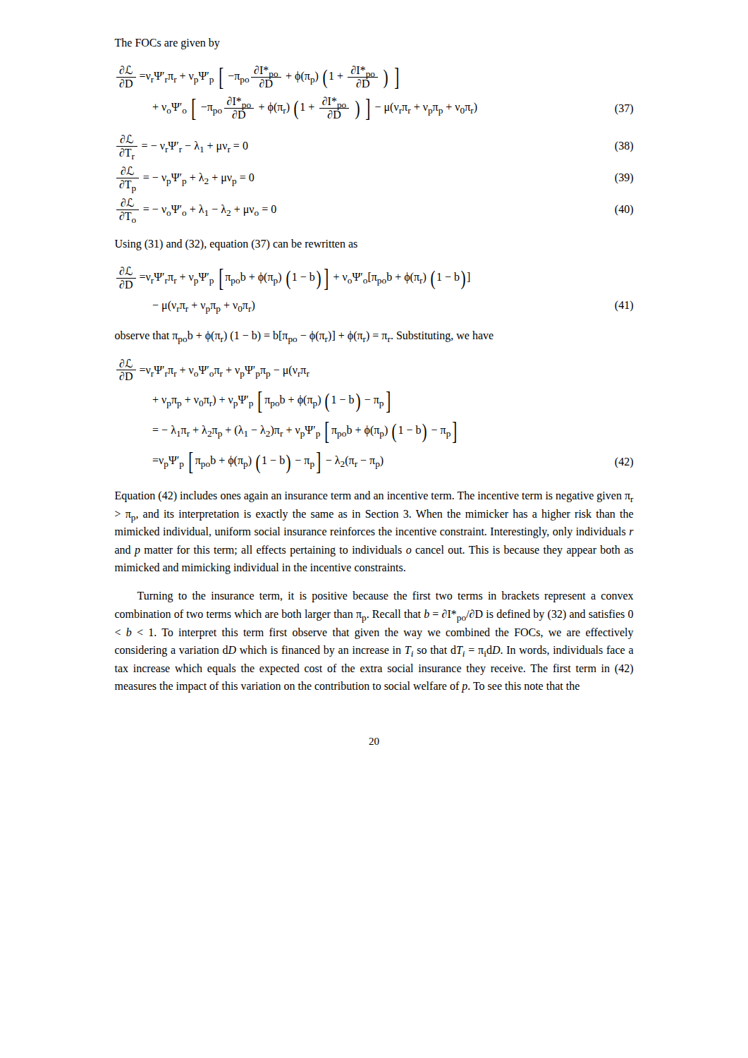The FOCs are given by
∂ℒ∂D
=νrΨ′rπr + νpΨ′p [ −πpo∂I*po∂D + ϕ(πp) (1 + ∂I*po∂D ) ]
+ νoΨ′o [ −πpo∂I*po∂D + ϕ(πr) (1 + ∂I*po∂D ) ] − μ(νrπr + νpπp + ν0πr)
(37)
∂ℒ∂Tr
= − νrΨ′r − λ1 + μνr = 0
(38)
∂ℒ∂Tp
= − νpΨ′p + λ2 + μνp = 0
(39)
∂ℒ∂To
= − νoΨ′o + λ1 − λ2 + μνo = 0
(40)
Using (31) and (32), equation (37) can be rewritten as
∂ℒ∂D
=νrΨ′rπr + νpΨ′p [πpob + ϕ(πp) (1 − b)] + νoΨ′o[πpob + ϕ(πr) (1 − b)]
− μ(νrπr + νpπp + ν0πr)
(41)
observe that πpob + ϕ(πr) (1 − b) = b[πpo − ϕ(πr)] + ϕ(πr) = πr. Substituting, we have
∂ℒ∂D
=νrΨ′rπr + νoΨ′oπr + νpΨ′pπp − μ(νrπr
+ νpπp + ν0πr) + νpΨ′p [πpob + ϕ(πp) (1 − b) − πp]
= − λ1πr + λ2πp + (λ1 − λ2)πr + νpΨ′p [πpob + ϕ(πp) (1 − b) − πp]
=νpΨ′p [πpob + ϕ(πp) (1 − b) − πp] − λ2(πr − πp)
(42)
Equation (42) includes ones again an insurance term and an incentive term. The incentive term is negative given πr > πp, and its interpretation is exactly the same as in Section 3. When the mimicker has a higher risk than the mimicked individual, uniform social insurance reinforces the incentive constraint. Interestingly, only individuals r and p matter for this term; all effects pertaining to individuals o cancel out. This is because they appear both as mimicked and mimicking individual in the incentive constraints.
Turning to the insurance term, it is positive because the first two terms in brackets represent a convex combination of two terms which are both larger than πp. Recall that b = ∂I*po/∂D is defined by (32) and satisfies 0 < b < 1. To interpret this term first observe that given the way we combined the FOCs, we are effectively considering a variation dD which is financed by an increase in Ti so that dTi = πidD. In words, individuals face a tax increase which equals the expected cost of the extra social insurance they receive. The first term in (42) measures the impact of this variation on the contribution to social welfare of p. To see this note that the
20